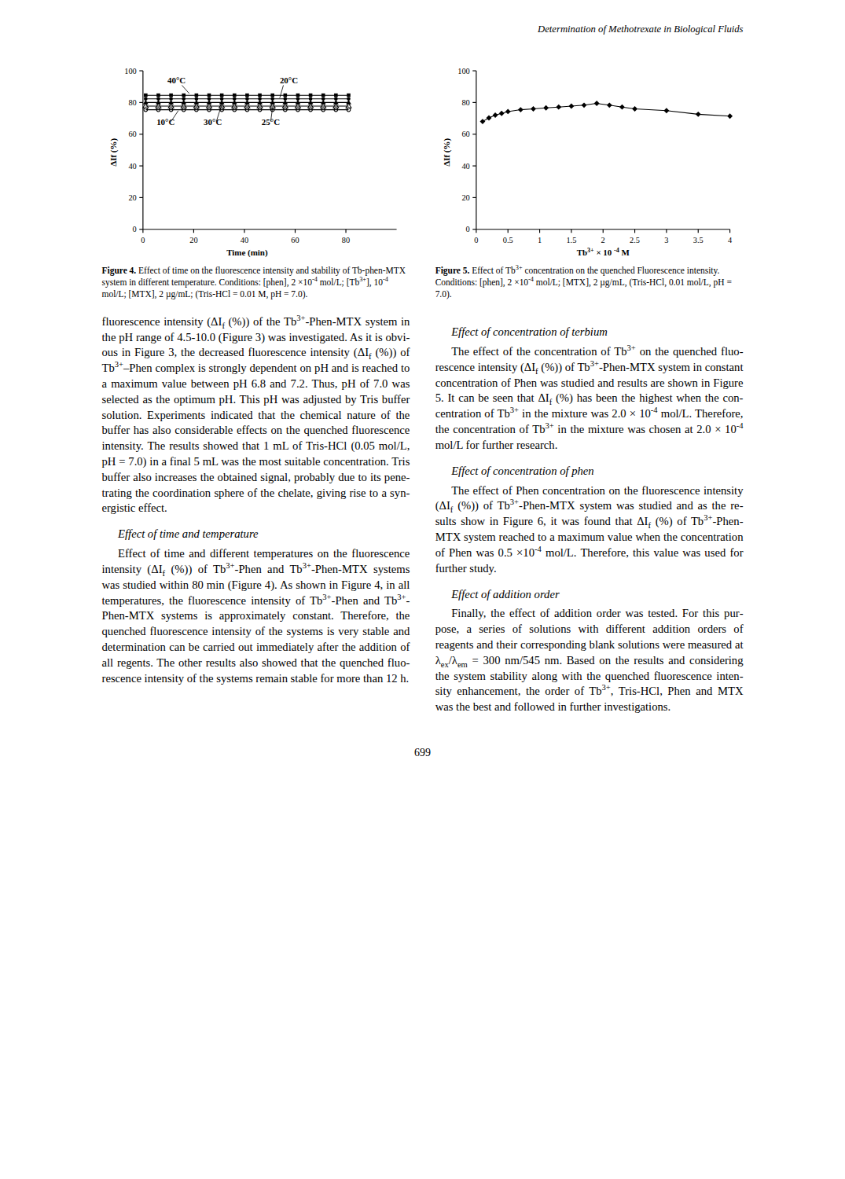Determination of Methotrexate in Biological Fluids
0 20 40 60 80 100 0 20 40 60 80 Time (min) ΔIf (%) 40°C 20°C 10°C 30°C 25°C
Figure 4. Effect of time on the fluorescence intensity and stability of Tb-phen-MTX system in different temperature. Conditions: [phen], 2 ×10-4 mol/L; [Tb3+], 10-4 mol/L; [MTX], 2 µg/mL; (Tris-HCl = 0.01 M, pH = 7.0).
0 20 40 60 80 100 0 0.5 1 1.5 2 2.5 3 3.5 4 Tb3+ × 10 -4 M ΔIf (%)
Figure 5. Effect of Tb3+ concentration on the quenched Fluorescence intensity. Conditions: [phen], 2 ×10-4 mol/L; [MTX], 2 µg/mL, (Tris-HCl, 0.01 mol/L, pH = 7.0).
fluorescence intensity (ΔIf (%)) of the Tb3+-Phen-MTX system in the pH range of 4.5-10.0 (Figure 3) was investigated. As it is obvious in Figure 3, the decreased fluorescence intensity (ΔIf (%)) of Tb3+–Phen complex is strongly dependent on pH and is reached to a maximum value between pH 6.8 and 7.2. Thus, pH of 7.0 was selected as the optimum pH. This pH was adjusted by Tris buffer solution. Experiments indicated that the chemical nature of the buffer has also considerable effects on the quenched fluorescence intensity. The results showed that 1 mL of Tris-HCl (0.05 mol/L, pH = 7.0) in a final 5 mL was the most suitable concentration. Tris buffer also increases the obtained signal, probably due to its penetrating the coordination sphere of the chelate, giving rise to a synergistic effect.
Effect of time and temperature
Effect of time and different temperatures on the fluorescence intensity (ΔIf (%)) of Tb3+-Phen and Tb3+-Phen-MTX systems was studied within 80 min (Figure 4). As shown in Figure 4, in all temperatures, the fluorescence intensity of Tb3+-Phen and Tb3+-Phen-MTX systems is approximately constant. Therefore, the quenched fluorescence intensity of the systems is very stable and determination can be carried out immediately after the addition of all regents. The other results also showed that the quenched fluorescence intensity of the systems remain stable for more than 12 h.
Effect of concentration of terbium
The effect of the concentration of Tb3+ on the quenched fluorescence intensity (ΔIf (%)) of Tb3+-Phen-MTX system in constant concentration of Phen was studied and results are shown in Figure 5. It can be seen that ΔIf (%) has been the highest when the concentration of Tb3+ in the mixture was 2.0 × 10-4 mol/L. Therefore, the concentration of Tb3+ in the mixture was chosen at 2.0 × 10-4 mol/L for further research.
Effect of concentration of phen
The effect of Phen concentration on the fluorescence intensity (ΔIf (%)) of Tb3+-Phen-MTX system was studied and as the results show in Figure 6, it was found that ΔIf (%) of Tb3+-Phen-MTX system reached to a maximum value when the concentration of Phen was 0.5 ×10-4 mol/L. Therefore, this value was used for further study.
Effect of addition order
Finally, the effect of addition order was tested. For this purpose, a series of solutions with different addition orders of reagents and their corresponding blank solutions were measured at λex/λem = 300 nm/545 nm. Based on the results and considering the system stability along with the quenched fluorescence intensity enhancement, the order of Tb3+, Tris-HCl, Phen and MTX was the best and followed in further investigations.
699